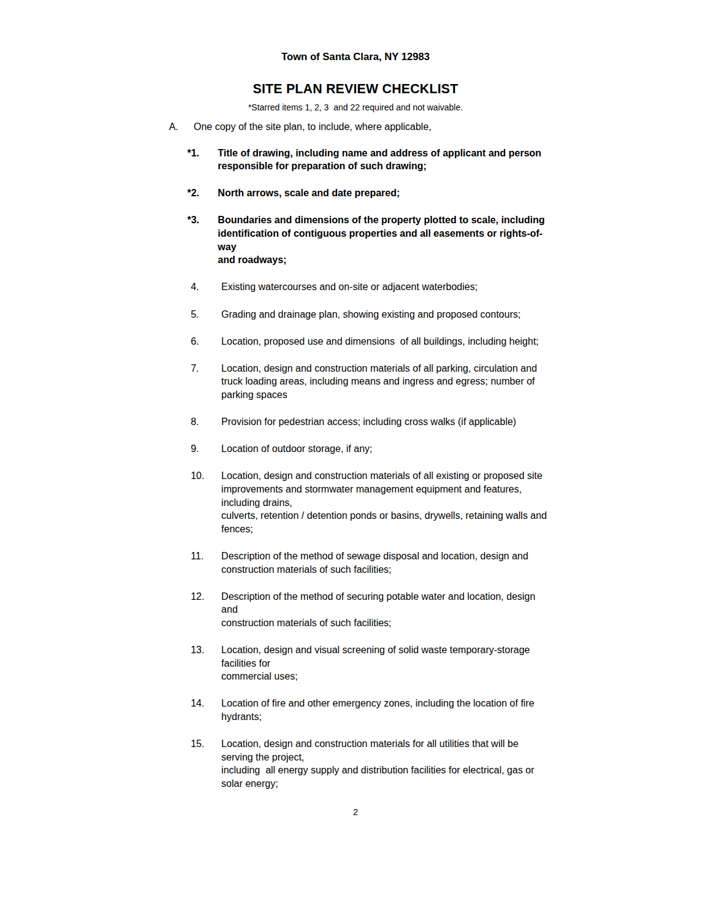Town of Santa Clara, NY 12983
SITE PLAN REVIEW CHECKLIST
*Starred items 1, 2, 3 and 22 required and not waivable.
A. One copy of the site plan, to include, where applicable,
*1. Title of drawing, including name and address of applicant and person
responsible for preparation of such drawing;
*2. North arrows, scale and date prepared;
*3. Boundaries and dimensions of the property plotted to scale, including
identification of contiguous properties and all easements or rights-of-way
and roadways;
4. Existing watercourses and on-site or adjacent waterbodies;
5. Grading and drainage plan, showing existing and proposed contours;
6. Location, proposed use and dimensions of all buildings, including height;
7. Location, design and construction materials of all parking, circulation and
truck loading areas, including means and ingress and egress; number of parking spaces
8. Provision for pedestrian access; including cross walks (if applicable)
9. Location of outdoor storage, if any;
10. Location, design and construction materials of all existing or proposed site
improvements and stormwater management equipment and features, including drains,
culverts, retention / detention ponds or basins, drywells, retaining walls and fences;
11. Description of the method of sewage disposal and location, design and
construction materials of such facilities;
12. Description of the method of securing potable water and location, design and
construction materials of such facilities;
13. Location, design and visual screening of solid waste temporary-storage facilities for
commercial uses;
14. Location of fire and other emergency zones, including the location of fire
hydrants;
15. Location, design and construction materials for all utilities that will be serving the project,
including all energy supply and distribution facilities for electrical, gas or solar energy;
2